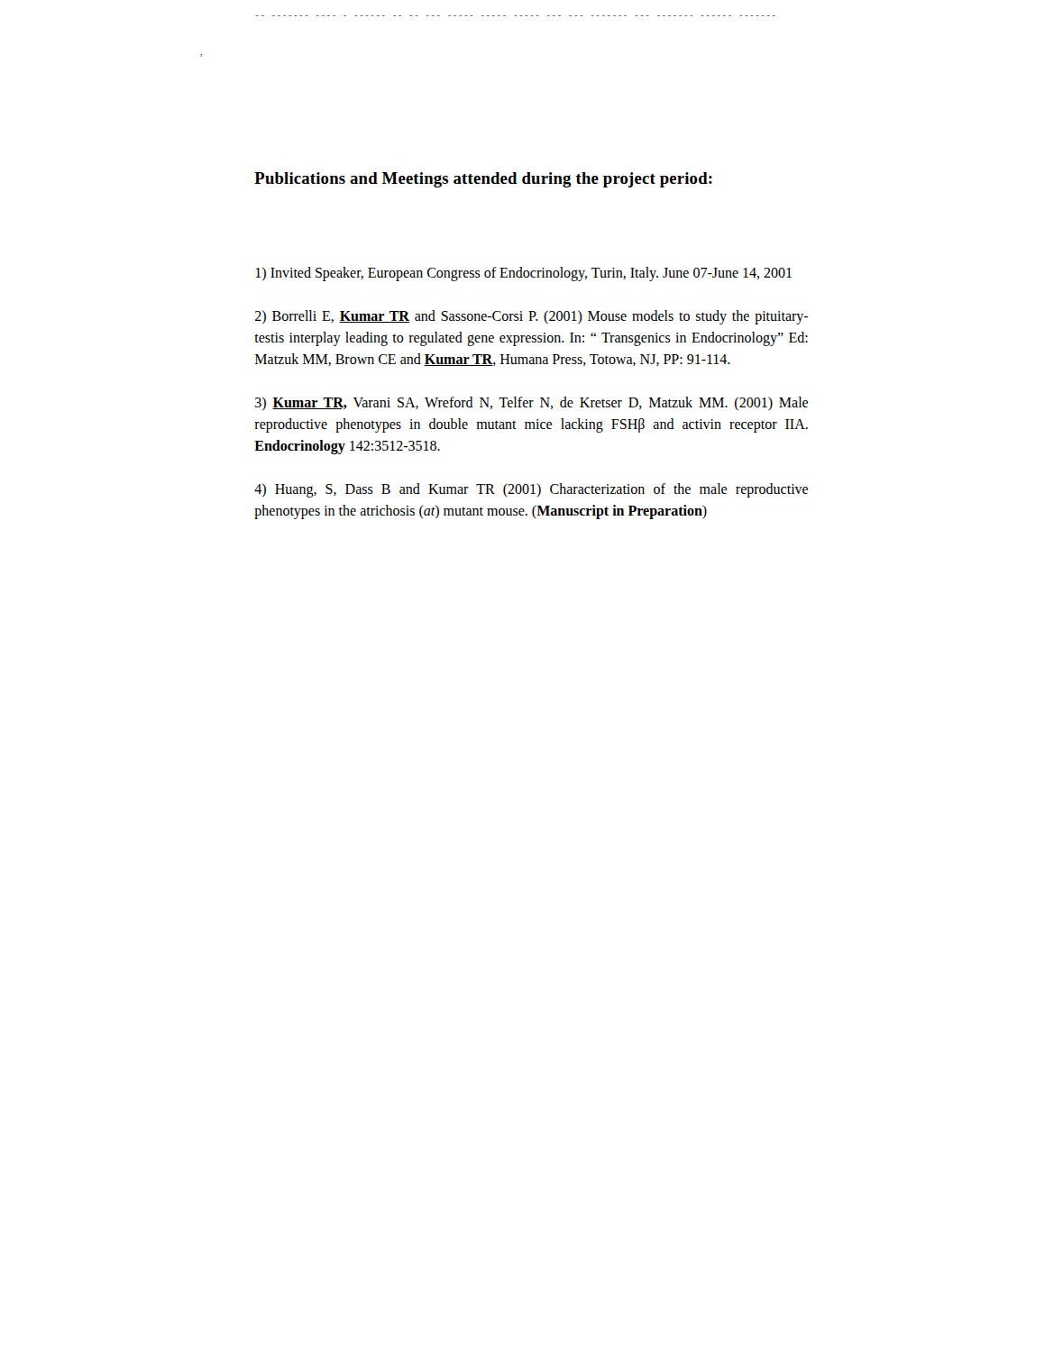-- ------- ---- - ------ -- -- --- ----- ----- ----- --- --- ------- --- ------- ------ -------
,
Publications and Meetings attended during the project period:
1) Invited Speaker, European Congress of Endocrinology, Turin, Italy. June 07-June 14, 2001
2) Borrelli E, Kumar TR and Sassone-Corsi P. (2001) Mouse models to study the pituitary-testis interplay leading to regulated gene expression. In: “ Transgenics in Endocrinology” Ed: Matzuk MM, Brown CE and Kumar TR, Humana Press, Totowa, NJ, PP: 91-114.
3) Kumar TR, Varani SA, Wreford N, Telfer N, de Kretser D, Matzuk MM. (2001) Male reproductive phenotypes in double mutant mice lacking FSHβ and activin receptor IIA. Endocrinology 142:3512-3518.
4) Huang, S, Dass B and Kumar TR (2001) Characterization of the male reproductive phenotypes in the atrichosis (at) mutant mouse. (Manuscript in Preparation)